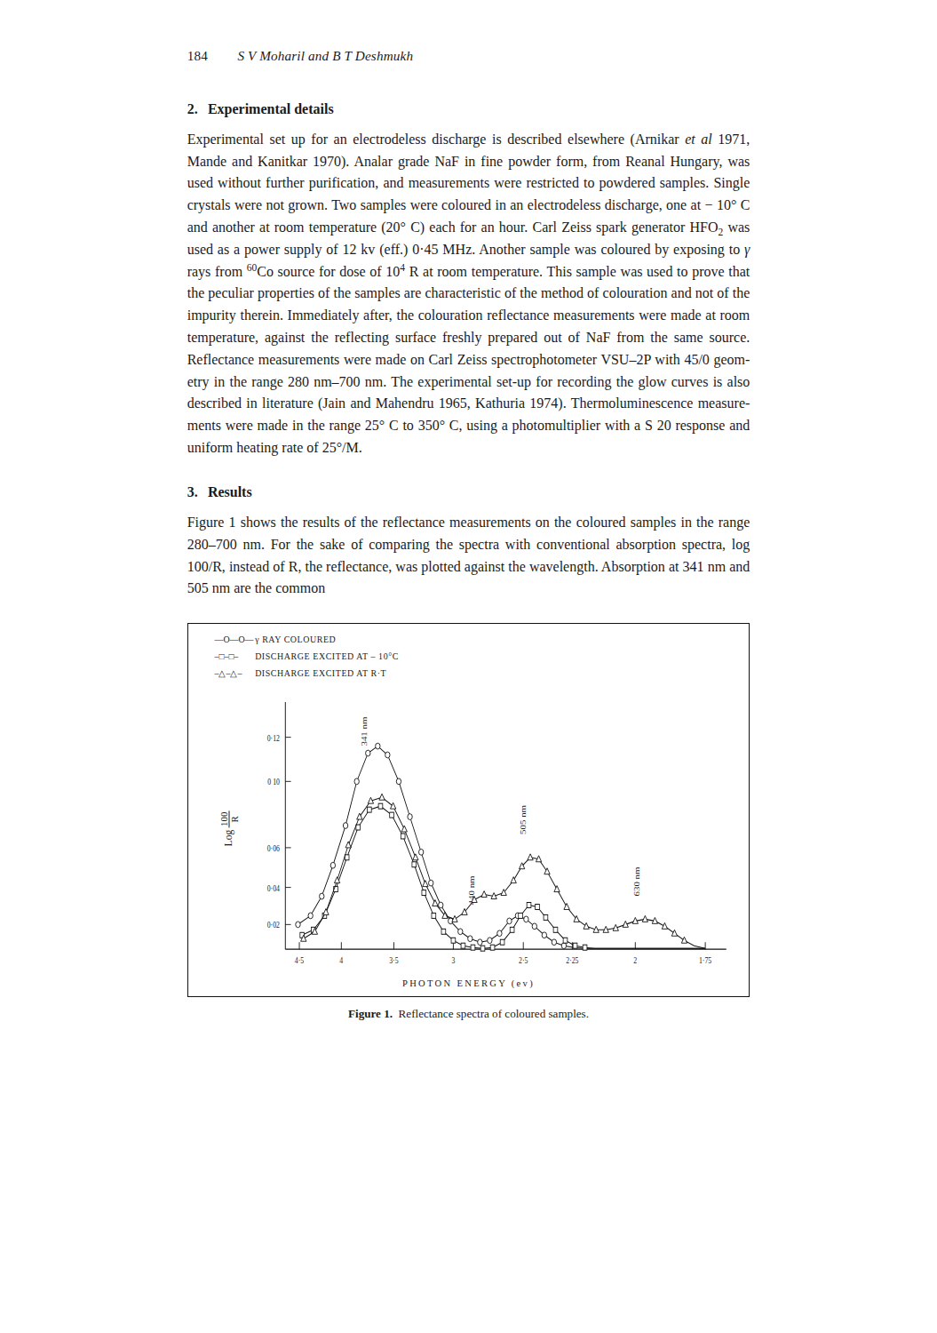184 S V Moharil and B T Deshmukh
2. Experimental details
Experimental set up for an electrodeless discharge is described elsewhere (Arnikar et al 1971, Mande and Kanitkar 1970). Analar grade NaF in fine powder form, from Reanal Hungary, was used without further purification, and measurements were restricted to powdered samples. Single crystals were not grown. Two samples were coloured in an electrodeless discharge, one at − 10° C and another at room temperature (20° C) each for an hour. Carl Zeiss spark generator HFO2 was used as a power supply of 12 kv (eff.) 0·45 MHz. Another sample was coloured by exposing to γ rays from 60Co source for dose of 104 R at room temperature. This sample was used to prove that the peculiar properties of the samples are characteristic of the method of colouration and not of the impurity therein. Immediately after, the colouration reflectance measurements were made at room temperature, against the reflecting surface freshly prepared out of NaF from the same source. Reflectance measurements were made on Carl Zeiss spectrophotometer VSU–2P with 45/0 geometry in the range 280 nm–700 nm. The experimental set-up for recording the glow curves is also described in literature (Jain and Mahendru 1965, Kathuria 1974). Thermoluminescence measurements were made in the range 25° C to 350° C, using a photomultiplier with a S 20 response and uniform heating rate of 25°/M.
3. Results
Figure 1 shows the results of the reflectance measurements on the coloured samples in the range 280–700 nm. For the sake of comparing the spectra with conventional absorption spectra, log 100/R, instead of R, the reflectance, was plotted against the wavelength. Absorption at 341 nm and 505 nm are the common
—O—O—γ RAY COLOURED
–□–□–DISCHARGE EXCITED AT – 10°C
–△–△–DISCHARGE EXCITED AT R·T
Log100 R
0·12 0 10 0·06 0·04 0·02 4·5 4 3·5 3 2·5 2·25 2 1·75 341 nm 440 nm 505 nm 630 nm
PHOTON ENERGY (ev)
Figure 1. Reflectance spectra of coloured samples.